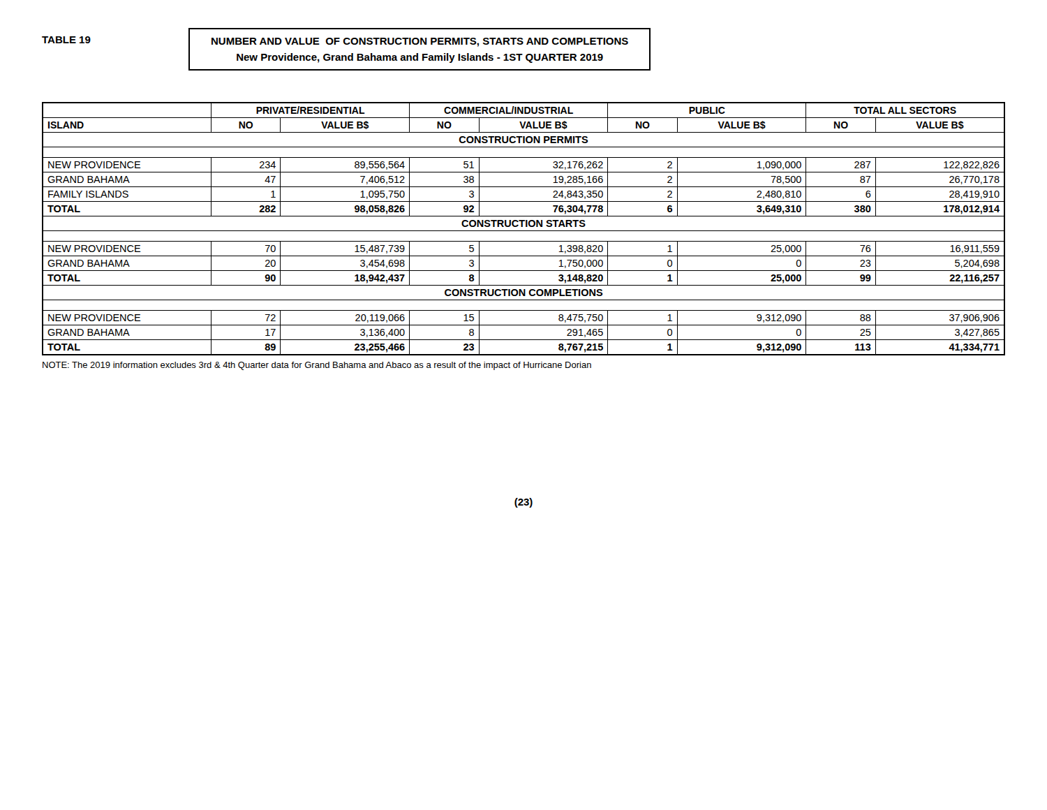TABLE 19
NUMBER AND VALUE OF CONSTRUCTION PERMITS, STARTS AND COMPLETIONS
New Providence, Grand Bahama and Family Islands - 1ST QUARTER 2019
| | PRIVATE/RESIDENTIAL | COMMERCIAL/INDUSTRIAL | PUBLIC | TOTAL ALL SECTORS |
| --- | --- | --- | --- | --- |
| ISLAND | NO | VALUE B$ | NO | VALUE B$ | NO | VALUE B$ | NO | VALUE B$ |
| CONSTRUCTION PERMITS |
| NEW PROVIDENCE | 234 | 89,556,564 | 51 | 32,176,262 | 2 | 1,090,000 | 287 | 122,822,826 |
| GRAND BAHAMA | 47 | 7,406,512 | 38 | 19,285,166 | 2 | 78,500 | 87 | 26,770,178 |
| FAMILY ISLANDS | 1 | 1,095,750 | 3 | 24,843,350 | 2 | 2,480,810 | 6 | 28,419,910 |
| TOTAL | 282 | 98,058,826 | 92 | 76,304,778 | 6 | 3,649,310 | 380 | 178,012,914 |
| CONSTRUCTION STARTS |
| NEW PROVIDENCE | 70 | 15,487,739 | 5 | 1,398,820 | 1 | 25,000 | 76 | 16,911,559 |
| GRAND BAHAMA | 20 | 3,454,698 | 3 | 1,750,000 | 0 | 0 | 23 | 5,204,698 |
| TOTAL | 90 | 18,942,437 | 8 | 3,148,820 | 1 | 25,000 | 99 | 22,116,257 |
| CONSTRUCTION COMPLETIONS |
| NEW PROVIDENCE | 72 | 20,119,066 | 15 | 8,475,750 | 1 | 9,312,090 | 88 | 37,906,906 |
| GRAND BAHAMA | 17 | 3,136,400 | 8 | 291,465 | 0 | 0 | 25 | 3,427,865 |
| TOTAL | 89 | 23,255,466 | 23 | 8,767,215 | 1 | 9,312,090 | 113 | 41,334,771 |
NOTE: The 2019 information excludes 3rd & 4th Quarter data for Grand Bahama and Abaco as a result of the impact of Hurricane Dorian
(23)